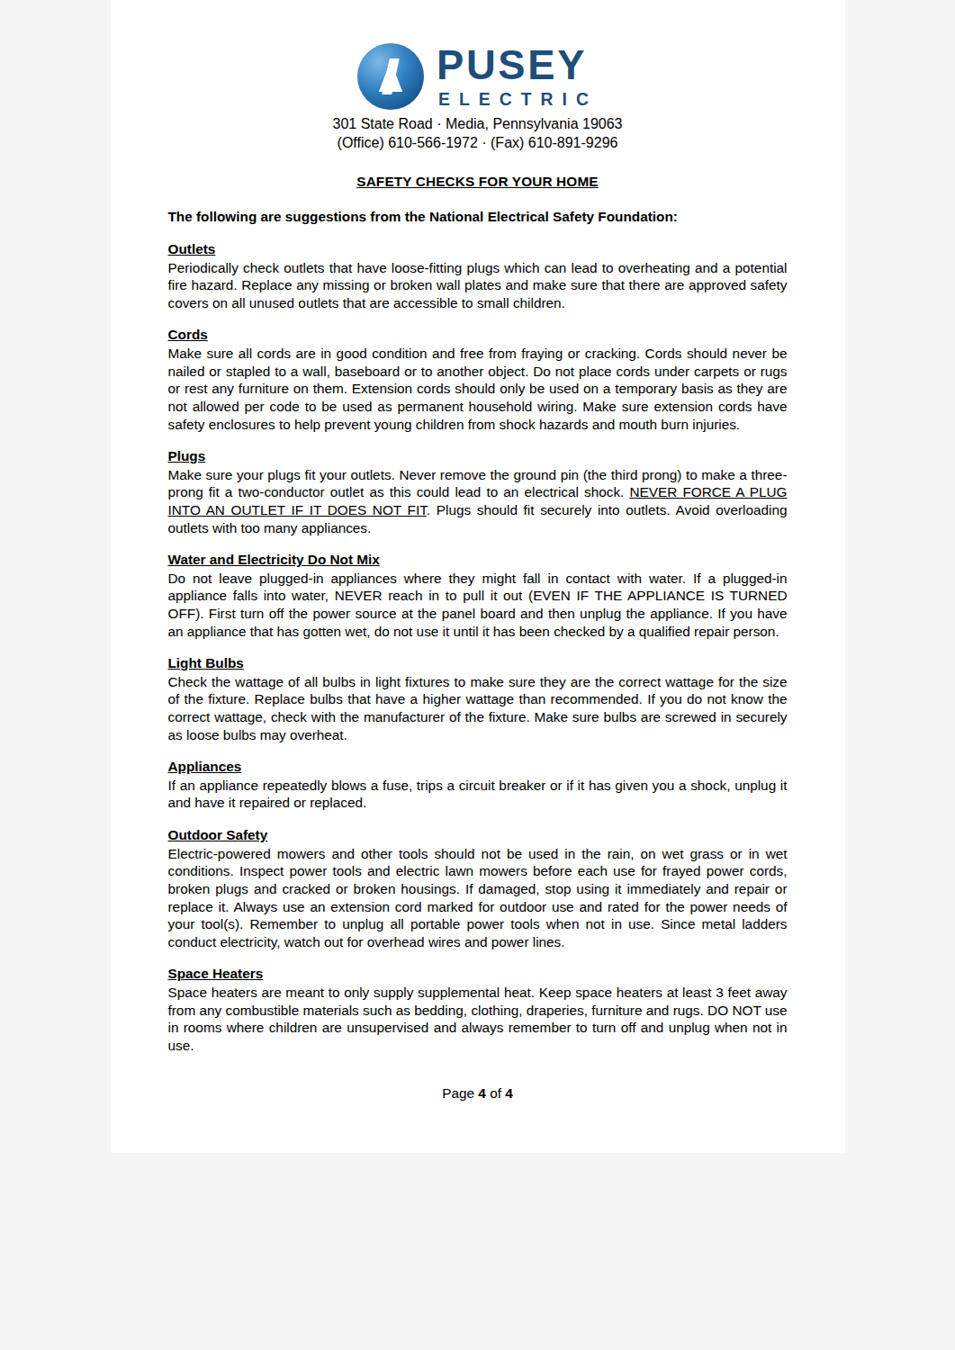PUSEY
ELECTRIC
301 State Road · Media, Pennsylvania 19063
(Office) 610-566-1972 · (Fax) 610-891-9296
SAFETY CHECKS FOR YOUR HOME
The following are suggestions from the National Electrical Safety Foundation:
Outlets
Periodically check outlets that have loose-fitting plugs which can lead to overheating and a potential fire hazard. Replace any missing or broken wall plates and make sure that there are approved safety covers on all unused outlets that are accessible to small children.
Cords
Make sure all cords are in good condition and free from fraying or cracking. Cords should never be nailed or stapled to a wall, baseboard or to another object. Do not place cords under carpets or rugs or rest any furniture on them. Extension cords should only be used on a temporary basis as they are not allowed per code to be used as permanent household wiring. Make sure extension cords have safety enclosures to help prevent young children from shock hazards and mouth burn injuries.
Plugs
Make sure your plugs fit your outlets. Never remove the ground pin (the third prong) to make a three-prong fit a two-conductor outlet as this could lead to an electrical shock. NEVER FORCE A PLUG INTO AN OUTLET IF IT DOES NOT FIT. Plugs should fit securely into outlets. Avoid overloading outlets with too many appliances.
Water and Electricity Do Not Mix
Do not leave plugged-in appliances where they might fall in contact with water. If a plugged-in appliance falls into water, NEVER reach in to pull it out (EVEN IF THE APPLIANCE IS TURNED OFF). First turn off the power source at the panel board and then unplug the appliance. If you have an appliance that has gotten wet, do not use it until it has been checked by a qualified repair person.
Light Bulbs
Check the wattage of all bulbs in light fixtures to make sure they are the correct wattage for the size of the fixture. Replace bulbs that have a higher wattage than recommended. If you do not know the correct wattage, check with the manufacturer of the fixture. Make sure bulbs are screwed in securely as loose bulbs may overheat.
Appliances
If an appliance repeatedly blows a fuse, trips a circuit breaker or if it has given you a shock, unplug it and have it repaired or replaced.
Outdoor Safety
Electric-powered mowers and other tools should not be used in the rain, on wet grass or in wet conditions. Inspect power tools and electric lawn mowers before each use for frayed power cords, broken plugs and cracked or broken housings. If damaged, stop using it immediately and repair or replace it. Always use an extension cord marked for outdoor use and rated for the power needs of your tool(s). Remember to unplug all portable power tools when not in use. Since metal ladders conduct electricity, watch out for overhead wires and power lines.
Space Heaters
Space heaters are meant to only supply supplemental heat. Keep space heaters at least 3 feet away from any combustible materials such as bedding, clothing, draperies, furniture and rugs. DO NOT use in rooms where children are unsupervised and always remember to turn off and unplug when not in use.
Page 4 of 4